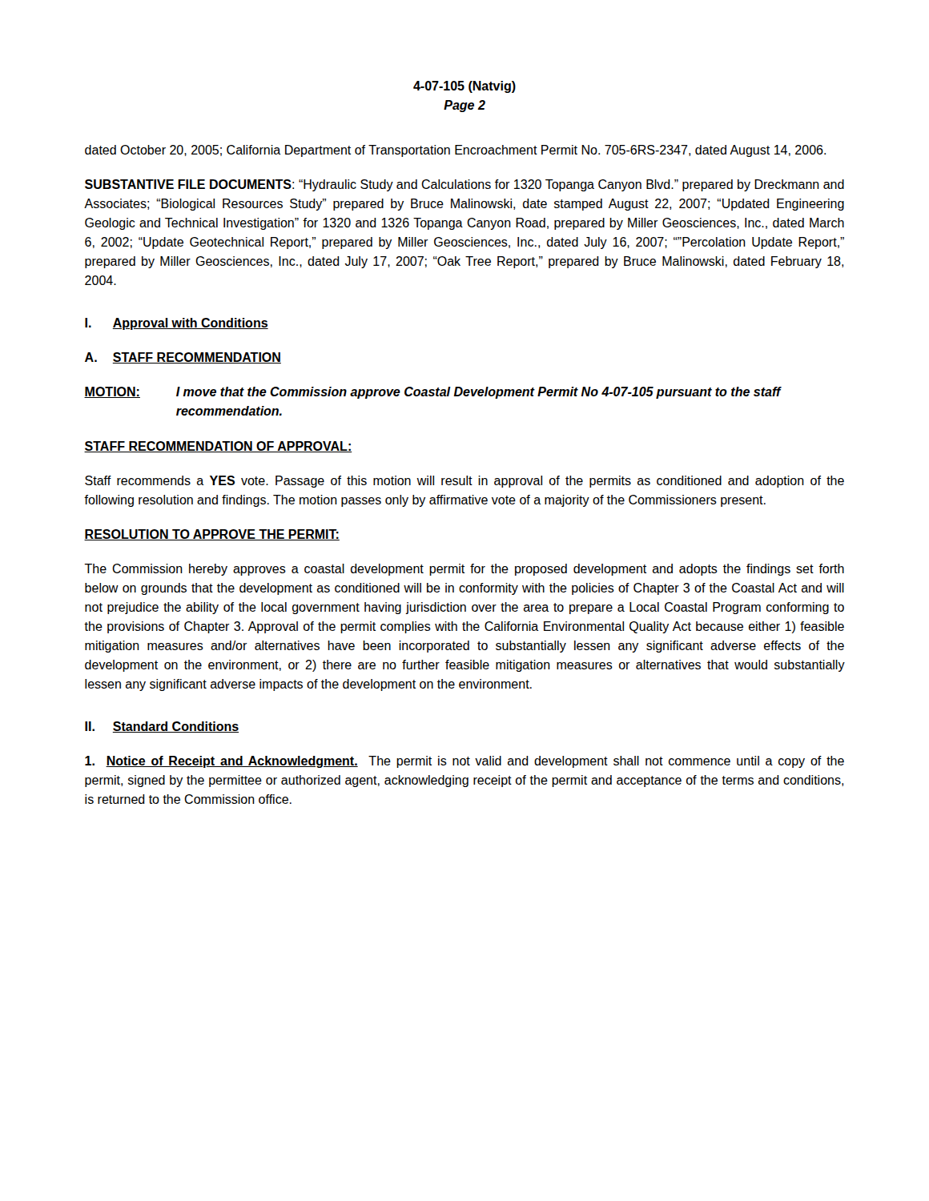4-07-105 (Natvig) Page 2
dated October 20, 2005; California Department of Transportation Encroachment Permit No. 705-6RS-2347, dated August 14, 2006.
SUBSTANTIVE FILE DOCUMENTS: “Hydraulic Study and Calculations for 1320 Topanga Canyon Blvd.” prepared by Dreckmann and Associates; “Biological Resources Study” prepared by Bruce Malinowski, date stamped August 22, 2007; “Updated Engineering Geologic and Technical Investigation” for 1320 and 1326 Topanga Canyon Road, prepared by Miller Geosciences, Inc., dated March 6, 2002; “Update Geotechnical Report,” prepared by Miller Geosciences, Inc., dated July 16, 2007; “”Percolation Update Report,” prepared by Miller Geosciences, Inc., dated July 17, 2007; “Oak Tree Report,” prepared by Bruce Malinowski, dated February 18, 2004.
I. Approval with Conditions
A. STAFF RECOMMENDATION
MOTION: I move that the Commission approve Coastal Development Permit No 4-07-105 pursuant to the staff recommendation.
STAFF RECOMMENDATION OF APPROVAL:
Staff recommends a YES vote. Passage of this motion will result in approval of the permits as conditioned and adoption of the following resolution and findings. The motion passes only by affirmative vote of a majority of the Commissioners present.
RESOLUTION TO APPROVE THE PERMIT:
The Commission hereby approves a coastal development permit for the proposed development and adopts the findings set forth below on grounds that the development as conditioned will be in conformity with the policies of Chapter 3 of the Coastal Act and will not prejudice the ability of the local government having jurisdiction over the area to prepare a Local Coastal Program conforming to the provisions of Chapter 3. Approval of the permit complies with the California Environmental Quality Act because either 1) feasible mitigation measures and/or alternatives have been incorporated to substantially lessen any significant adverse effects of the development on the environment, or 2) there are no further feasible mitigation measures or alternatives that would substantially lessen any significant adverse impacts of the development on the environment.
II. Standard Conditions
1. Notice of Receipt and Acknowledgment. The permit is not valid and development shall not commence until a copy of the permit, signed by the permittee or authorized agent, acknowledging receipt of the permit and acceptance of the terms and conditions, is returned to the Commission office.